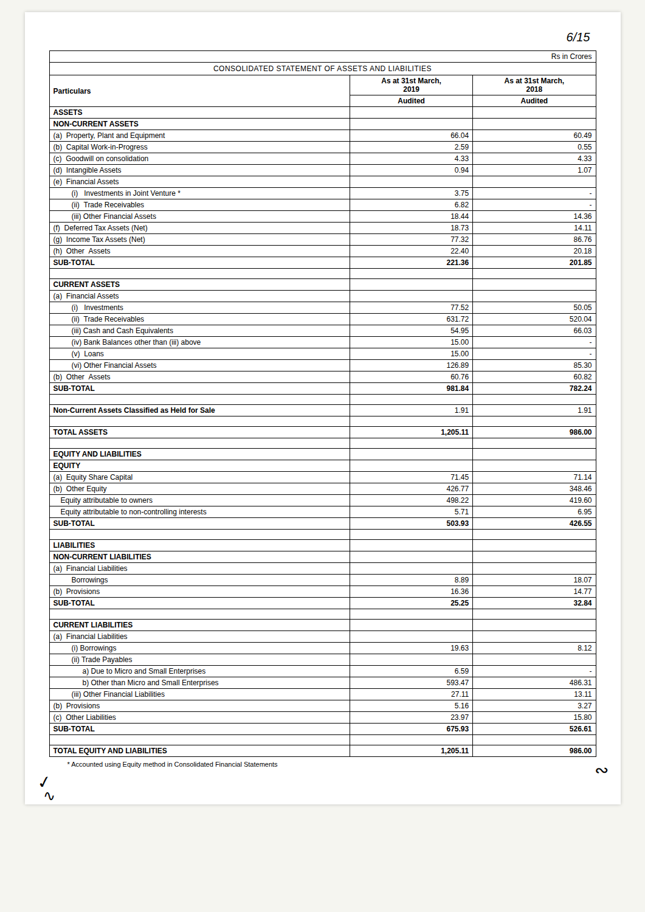6/15
Rs in Crores
CONSOLIDATED STATEMENT OF ASSETS AND LIABILITIES
| Particulars | As at 31st March, 2019 | As at 31st March, 2018 |
| --- | --- | --- |
| Audited | Audited |
| ASSETS | | |
| NON-CURRENT ASSETS | | |
| (a) Property, Plant and Equipment | 66.04 | 60.49 |
| (b) Capital Work-in-Progress | 2.59 | 0.55 |
| (c) Goodwill on consolidation | 4.33 | 4.33 |
| (d) Intangible Assets | 0.94 | 1.07 |
| (e) Financial Assets | | |
| (i) Investments in Joint Venture * | 3.75 | - |
| (ii) Trade Receivables | 6.82 | - |
| (iii) Other Financial Assets | 18.44 | 14.36 |
| (f) Deferred Tax Assets (Net) | 18.73 | 14.11 |
| (g) Income Tax Assets (Net) | 77.32 | 86.76 |
| (h) Other Assets | 22.40 | 20.18 |
| SUB-TOTAL | 221.36 | 201.85 |
| CURRENT ASSETS | | |
| (a) Financial Assets | | |
| (i) Investments | 77.52 | 50.05 |
| (ii) Trade Receivables | 631.72 | 520.04 |
| (iii) Cash and Cash Equivalents | 54.95 | 66.03 |
| (iv) Bank Balances other than (iii) above | 15.00 | - |
| (v) Loans | 15.00 | - |
| (vi) Other Financial Assets | 126.89 | 85.30 |
| (b) Other Assets | 60.76 | 60.82 |
| SUB-TOTAL | 981.84 | 782.24 |
| Non-Current Assets Classified as Held for Sale | 1.91 | 1.91 |
| TOTAL ASSETS | 1,205.11 | 986.00 |
| EQUITY AND LIABILITIES | | |
| EQUITY | | |
| (a) Equity Share Capital | 71.45 | 71.14 |
| (b) Other Equity | 426.77 | 348.46 |
| Equity attributable to owners | 498.22 | 419.60 |
| Equity attributable to non-controlling interests | 5.71 | 6.95 |
| SUB-TOTAL | 503.93 | 426.55 |
| LIABILITIES | | |
| NON-CURRENT LIABILITIES | | |
| (a) Financial Liabilities | | |
| Borrowings | 8.89 | 18.07 |
| (b) Provisions | 16.36 | 14.77 |
| SUB-TOTAL | 25.25 | 32.84 |
| CURRENT LIABILITIES | | |
| (a) Financial Liabilities | | |
| (i) Borrowings | 19.63 | 8.12 |
| (ii) Trade Payables | | |
| a) Due to Micro and Small Enterprises | 6.59 | - |
| b) Other than Micro and Small Enterprises | 593.47 | 486.31 |
| (iii) Other Financial Liabilities | 27.11 | 13.11 |
| (b) Provisions | 5.16 | 3.27 |
| (c) Other Liabilities | 23.97 | 15.80 |
| SUB-TOTAL | 675.93 | 526.61 |
| TOTAL EQUITY AND LIABILITIES | 1,205.11 | 986.00 |
* Accounted using Equity method in Consolidated Financial Statements
✓
∿
∾